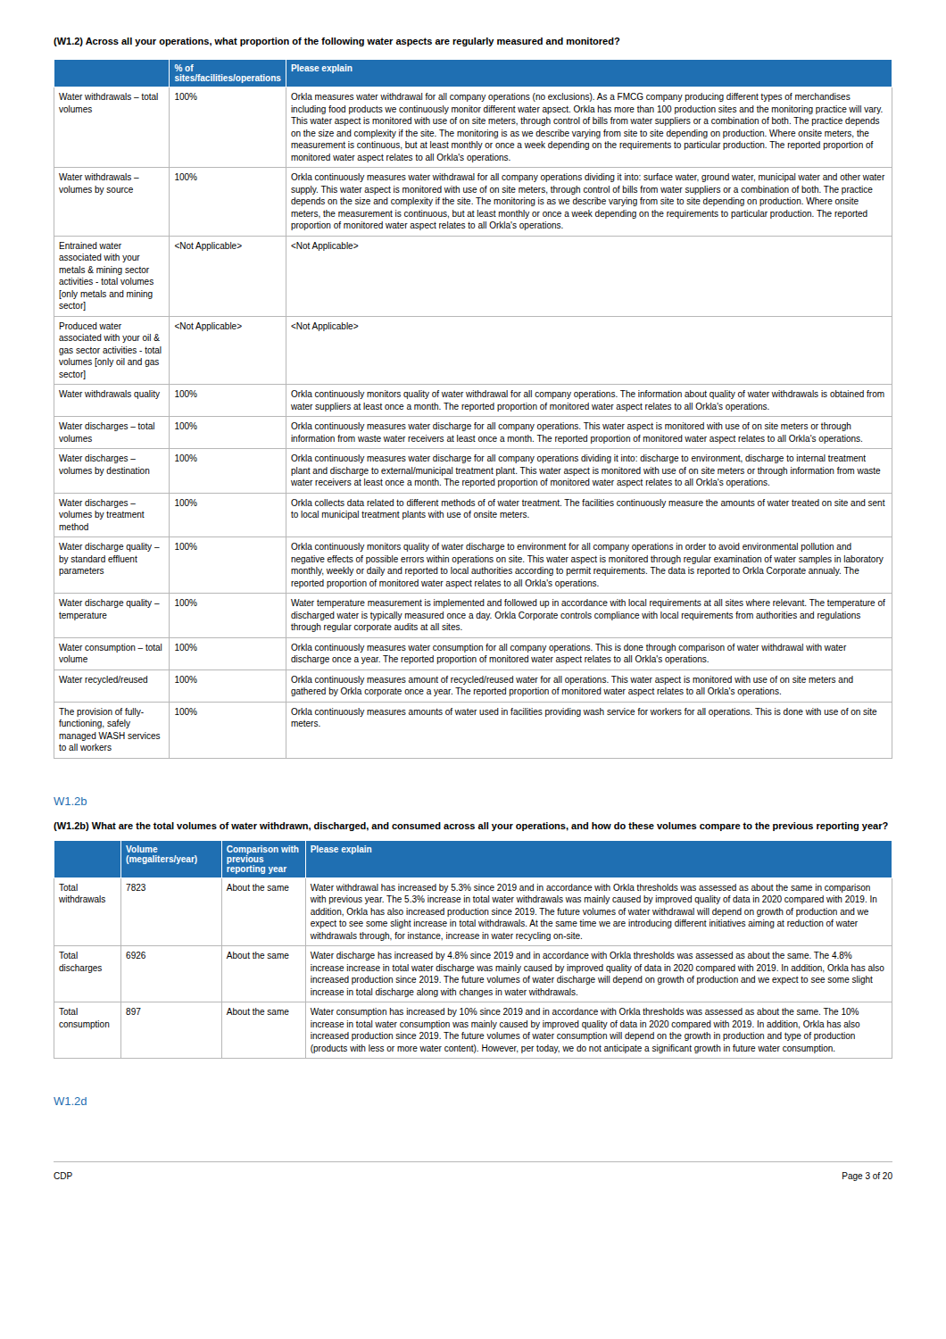(W1.2) Across all your operations, what proportion of the following water aspects are regularly measured and monitored?
| | % of sites/facilities/operations | Please explain |
| --- | --- | --- |
| Water withdrawals – total volumes | 100% | Orkla measures water withdrawal for all company operations (no exclusions). As a FMCG company producing different types of merchandises including food products we continuously monitor different water apsect. Orkla has more than 100 production sites and the monitoring practice will vary. This water aspect is monitored with use of on site meters, through control of bills from water suppliers or a combination of both. The practice depends on the size and complexity if the site. The monitoring is as we describe varying from site to site depending on production. Where onsite meters, the measurement is continuous, but at least monthly or once a week depending on the requirements to particular production. The reported proportion of monitored water aspect relates to all Orkla's operations. |
| Water withdrawals – volumes by source | 100% | Orkla continuously measures water withdrawal for all company operations dividing it into: surface water, ground water, municipal water and other water supply. This water aspect is monitored with use of on site meters, through control of bills from water suppliers or a combination of both. The practice depends on the size and complexity if the site. The monitoring is as we describe varying from site to site depending on production. Where onsite meters, the measurement is continuous, but at least monthly or once a week depending on the requirements to particular production. The reported proportion of monitored water aspect relates to all Orkla's operations. |
| Entrained water associated with your metals & mining sector activities - total volumes [only metals and mining sector] | <Not Applicable> | <Not Applicable> |
| Produced water associated with your oil & gas sector activities - total volumes [only oil and gas sector] | <Not Applicable> | <Not Applicable> |
| Water withdrawals quality | 100% | Orkla continuously monitors quality of water withdrawal for all company operations. The information about quality of water withdrawals is obtained from water suppliers at least once a month. The reported proportion of monitored water aspect relates to all Orkla's operations. |
| Water discharges – total volumes | 100% | Orkla continuously measures water discharge for all company operations. This water aspect is monitored with use of on site meters or through information from waste water receivers at least once a month. The reported proportion of monitored water aspect relates to all Orkla's operations. |
| Water discharges – volumes by destination | 100% | Orkla continuously measures water discharge for all company operations dividing it into: discharge to environment, discharge to internal treatment plant and discharge to external/municipal treatment plant. This water aspect is monitored with use of on site meters or through information from waste water receivers at least once a month. The reported proportion of monitored water aspect relates to all Orkla's operations. |
| Water discharges – volumes by treatment method | 100% | Orkla collects data related to different methods of of water treatment. The facilities continuously measure the amounts of water treated on site and sent to local municipal treatment plants with use of onsite meters. |
| Water discharge quality – by standard effluent parameters | 100% | Orkla continuously monitors quality of water discharge to environment for all company operations in order to avoid environmental pollution and negative effects of possible errors within operations on site. This water aspect is monitored through regular examination of water samples in laboratory monthly, weekly or daily and reported to local authorities according to permit requirements. The data is reported to Orkla Corporate annualy. The reported proportion of monitored water aspect relates to all Orkla's operations. |
| Water discharge quality – temperature | 100% | Water temperature measurement is implemented and followed up in accordance with local requirements at all sites where relevant. The temperature of discharged water is typically measured once a day. Orkla Corporate controls compliance with local requirements from authorities and regulations through regular corporate audits at all sites. |
| Water consumption – total volume | 100% | Orkla continuously measures water consumption for all company operations. This is done through comparison of water withdrawal with water discharge once a year. The reported proportion of monitored water aspect relates to all Orkla's operations. |
| Water recycled/reused | 100% | Orkla continuously measures amount of recycled/reused water for all operations. This water aspect is monitored with use of on site meters and gathered by Orkla corporate once a year. The reported proportion of monitored water aspect relates to all Orkla's operations. |
| The provision of fully-functioning, safely managed WASH services to all workers | 100% | Orkla continuously measures amounts of water used in facilities providing wash service for workers for all operations. This is done with use of on site meters. |
W1.2b
(W1.2b) What are the total volumes of water withdrawn, discharged, and consumed across all your operations, and how do these volumes compare to the previous reporting year?
| | Volume (megaliters/year) | Comparison with previous reporting year | Please explain |
| --- | --- | --- | --- |
| Total withdrawals | 7823 | About the same | Water withdrawal has increased by 5.3% since 2019 and in accordance with Orkla thresholds was assessed as about the same in comparison with previous year. The 5.3% increase in total water withdrawals was mainly caused by improved quality of data in 2020 compared with 2019. In addition, Orkla has also increased production since 2019. The future volumes of water withdrawal will depend on growth of production and we expect to see some slight increase in total withdrawals. At the same time we are introducing different initiatives aiming at reduction of water withdrawals through, for instance, increase in water recycling on-site. |
| Total discharges | 6926 | About the same | Water discharge has increased by 4.8% since 2019 and in accordance with Orkla thresholds was assessed as about the same. The 4.8% increase increase in total water discharge was mainly caused by improved quality of data in 2020 compared with 2019. In addition, Orkla has also increased production since 2019. The future volumes of water discharge will depend on growth of production and we expect to see some slight increase in total discharge along with changes in water withdrawals. |
| Total consumption | 897 | About the same | Water consumption has increased by 10% since 2019 and in accordance with Orkla thresholds was assessed as about the same. The 10% increase in total water consumption was mainly caused by improved quality of data in 2020 compared with 2019. In addition, Orkla has also increased production since 2019. The future volumes of water consumption will depend on the growth in production and type of production (products with less or more water content). However, per today, we do not anticipate a significant growth in future water consumption. |
W1.2d
CDP Page 3 of 20